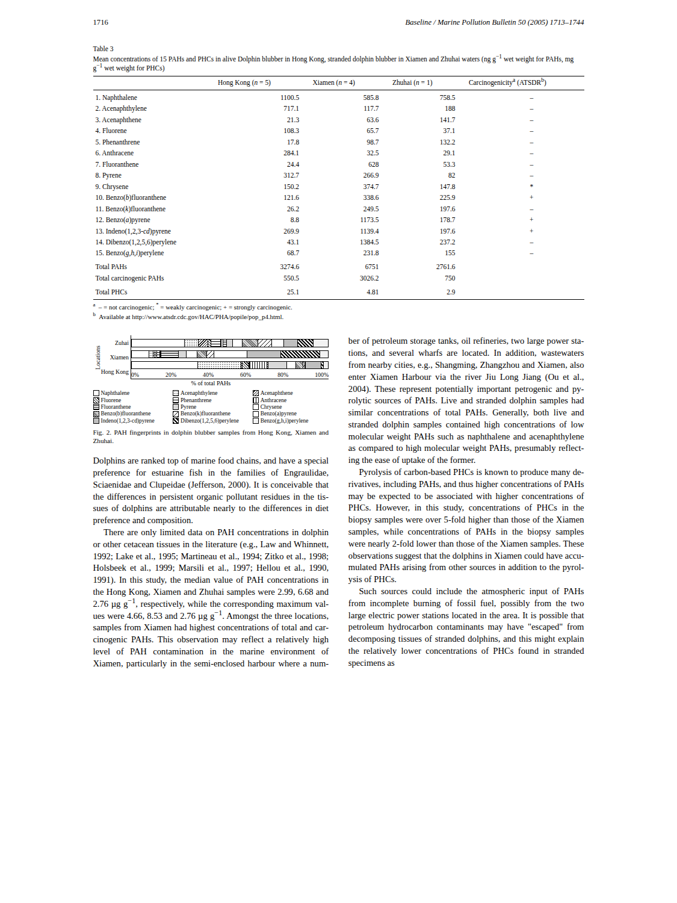1716 Baseline / Marine Pollution Bulletin 50 (2005) 1713–1744
Table 3 Mean concentrations of 15 PAHs and PHCs in alive Dolphin blubber in Hong Kong, stranded dolphin blubber in Xiamen and Zhuhai waters (ng g−1 wet weight for PAHs, mg g−1 wet weight for PHCs)
| | Hong Kong ( n = 5) | Xiamen ( n = 4) | Zhuhai ( n = 1) | Carcinogenicity a (ATSDR b ) |
| --- | --- | --- | --- | --- |
| 1. Naphthalene | 1100.5 | 585.8 | 758.5 | – |
| 2. Acenaphthylene | 717.1 | 117.7 | 188 | – |
| 3. Acenaphthene | 21.3 | 63.6 | 141.7 | – |
| 4. Fluorene | 108.3 | 65.7 | 37.1 | – |
| 5. Phenanthrene | 17.8 | 98.7 | 132.2 | – |
| 6. Anthracene | 284.1 | 32.5 | 29.1 | – |
| 7. Fluoranthene | 24.4 | 628 | 53.3 | – |
| 8. Pyrene | 312.7 | 266.9 | 82 | – |
| 9. Chrysene | 150.2 | 374.7 | 147.8 | * |
| 10. Benzo( b )fluoranthene | 121.6 | 338.6 | 225.9 | + |
| 11. Benzo( k )fluoranthene | 26.2 | 249.5 | 197.6 | – |
| 12. Benzo( a )pyrene | 8.8 | 1173.5 | 178.7 | + |
| 13. Indeno(1,2,3- cd )pyrene | 269.9 | 1139.4 | 197.6 | + |
| 14. Dibenzo(1,2,5,6)perylene | 43.1 | 1384.5 | 237.2 | – |
| 15. Benzo( g , h , i )perylene | 68.7 | 231.8 | 155 | – |
| Total PAHs | 3274.6 | 6751 | 2761.6 | |
| Total carcinogenic PAHs | 550.5 | 3026.2 | 750 | |
| Total PHCs | 25.1 | 4.81 | 2.9 | |
a – = not carcinogenic; * = weakly carcinogenic; + = strongly carcinogenic.
b Available at http://www.atsdr.cdc.gov/HAC/PHA/popile/pop_p4.html.
Locations
Zuhai Xiamen Hong Kong
0% 20% 40% 60% 80% 100%
% of total PAHs
Naphthalene
Acenaphthylene
Acenaphthene
Fluorene
Phenanthrene
Anthracene
Fluoranthene
Pyrene
Chrysene
Benzo(b)fluoranthene
Benzo(k)fluoranthene
Benzo(a)pyrene
Indeno(1,2,3-cd)pyrene
Dibenzo(1,2,5,6)perylene
Benzo(g,h,i)perylene
Fig. 2. PAH fingerprints in dolphin blubber samples from Hong Kong, Xiamen and Zhuhai.
Dolphins are ranked top of marine food chains, and have a special preference for estuarine fish in the families of Engraulidae, Sciaenidae and Clupeidae (Jefferson, 2000). It is conceivable that the differences in persistent organic pollutant residues in the tissues of dolphins are attributable nearly to the differences in diet preference and composition.
There are only limited data on PAH concentrations in dolphin or other cetacean tissues in the literature (e.g., Law and Whinnett, 1992; Lake et al., 1995; Martineau et al., 1994; Zitko et al., 1998; Holsbeek et al., 1999; Marsili et al., 1997; Hellou et al., 1990, 1991). In this study, the median value of PAH concentrations in the Hong Kong, Xiamen and Zhuhai samples were 2.99, 6.68 and 2.76 µg g−1, respectively, while the corresponding maximum values were 4.66, 8.53 and 2.76 µg g−1. Amongst the three locations, samples from Xiamen had highest concentrations of total and carcinogenic PAHs. This observation may reflect a relatively high level of PAH contamination in the marine environment of Xiamen, particularly in the semi-enclosed harbour where a number of petroleum storage tanks, oil refineries, two large power stations, and several wharfs are located. In addition, wastewaters from nearby cities, e.g., Shangming, Zhangzhou and Xiamen, also enter Xiamen Harbour via the river Jiu Long Jiang (Ou et al., 2004). These represent potentially important petrogenic and pyrolytic sources of PAHs. Live and stranded dolphin samples had similar concentrations of total PAHs. Generally, both live and stranded dolphin samples contained high concentrations of low molecular weight PAHs such as naphthalene and acenaphthylene as compared to high molecular weight PAHs, presumably reflecting the ease of uptake of the former.
Pyrolysis of carbon-based PHCs is known to produce many derivatives, including PAHs, and thus higher concentrations of PAHs may be expected to be associated with higher concentrations of PHCs. However, in this study, concentrations of PHCs in the biopsy samples were over 5-fold higher than those of the Xiamen samples, while concentrations of PAHs in the biopsy samples were nearly 2-fold lower than those of the Xiamen samples. These observations suggest that the dolphins in Xiamen could have accumulated PAHs arising from other sources in addition to the pyrolysis of PHCs.
Such sources could include the atmospheric input of PAHs from incomplete burning of fossil fuel, possibly from the two large electric power stations located in the area. It is possible that petroleum hydrocarbon contaminants may have "escaped" from decomposing tissues of stranded dolphins, and this might explain the relatively lower concentrations of PHCs found in stranded specimens as